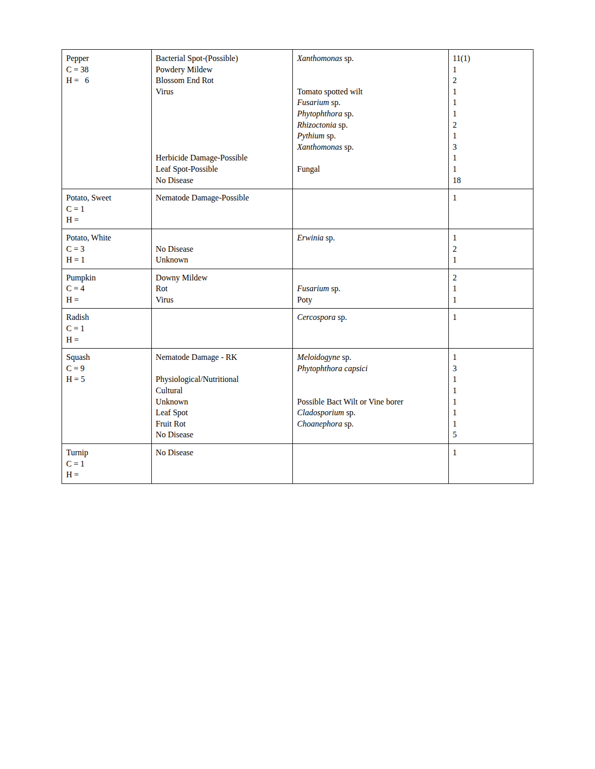| Pepper C = 38 H = 6 | Bacterial Spot-(Possible) Powdery Mildew Blossom End Rot Virus Herbicide Damage-Possible Leaf Spot-Possible No Disease | Xanthomonas sp. Tomato spotted wilt Fusarium sp. Phytophthora sp. Rhizoctonia sp. Pythium sp. Xanthomonas sp. Fungal | 11(1) 1 2 1 1 1 2 1 3 1 1 18 |
| Potato, Sweet C = 1 H = | Nematode Damage-Possible | | 1 |
| Potato, White C = 3 H = 1 | No Disease Unknown | Erwinia sp. | 1 2 1 |
| Pumpkin C = 4 H = | Downy Mildew Rot Virus | Fusarium sp. Poty | 2 1 1 |
| Radish C = 1 H = | | Cercospora sp. | 1 |
| Squash C = 9 H = 5 | Nematode Damage - RK Physiological/Nutritional Cultural Unknown Leaf Spot Fruit Rot No Disease | Meloidogyne sp. Phytophthora capsici Possible Bact Wilt or Vine borer Cladosporium sp. Choanephora sp. | 1 3 1 1 1 1 1 5 |
| Turnip C = 1 H = | No Disease | | 1 |